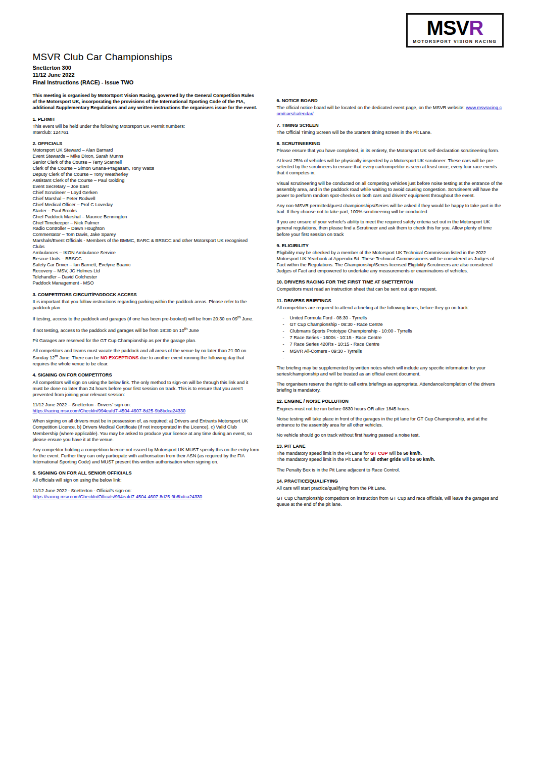MSVR
MOTORSPORT VISION RACING
MSVR Club Car Championships
Snetterton 300
11/12 June 2022
Final Instructions (RACE) - Issue TWO
This meeting is organised by MotorSport Vision Racing, governed by the General Competition Rules of the Motorsport UK, incorporating the provisions of the International Sporting Code of the FIA, additional Supplementary Regulations and any written instructions the organisers issue for the event.
1. Permit
This event will be held under the following Motorsport UK Permit numbers:
Interclub: 124761
2. Officials
Motorsport UK Steward – Alan Barnard
Event Stewards – Mike Dixon, Sarah Munns
Senior Clerk of the Course – Terry Scannell
Clerk of the Course – Simon Gnana-Pragasam, Tony Watts
Deputy Clerk of the Course – Tony Weatherley
Assistant Clerk of the Course – Paul Golding
Event Secretary – Joe East
Chief Scrutineer – Loyd Gerken
Chief Marshal – Peter Rodwell
Chief Medical Officer – Prof C Loveday
Starter – Paul Brooks
Chief Paddock Marshal – Maurice Bennington
Chief Timekeeper – Nick Palmer
Radio Controller – Dawn Houghton
Commentator – Tom Davis, Jake Sparey
Marshals/Event Officials - Members of the BMMC, BARC & BRSCC and other Motorsport UK recognised Clubs
Ambulances – IKON Ambulance Service
Rescue Units – BRSCC
Safety Car Driver – Ian Barnett, Evelyne Buanic
Recovery – MSV, JC Holmes Ltd
Telehandler – David Colchester
Paddock Management - MSO
3. Competitors Circuit/Paddock Access
It is important that you follow instructions regarding parking within the paddock areas. Please refer to the paddock plan.
If testing, access to the paddock and garages (if one has been pre-booked) will be from 20:30 on 09th June.
If not testing, access to the paddock and garages will be from 18:30 on 10th June
Pit Garages are reserved for the GT Cup Championship as per the garage plan.
All competitors and teams must vacate the paddock and all areas of the venue by no later than 21:00 on Sunday 12th June. There can be NO EXCEPTIONS due to another event running the following day that requires the whole venue to be clear.
4. Signing On For Competitors
All competitors will sign on using the below link. The only method to sign-on will be through this link and it must be done no later than 24 hours before your first session on track. This is to ensure that you aren’t prevented from joining your relevant session:
11/12 June 2022 – Snetterton - Drivers’ sign-on:
https://racing.msv.com/CheckIn/994eafd7-4504-4607-8d25-9b8bdca24330
When signing on all drivers must be in possession of, as required: a) Drivers and Entrants Motorsport UK Competition Licence. b) Drivers Medical Certificate (if not incorporated in the Licence). c) Valid Club Membership (where applicable). You may be asked to produce your licence at any time during an event, so please ensure you have it at the venue.
Any competitor holding a competition licence not issued by Motorsport UK MUST specify this on the entry form for the event. Further they can only participate with authorisation from their ASN (as required by the FIA International Sporting Code) and MUST present this written authorisation when signing on.
5. Signing On For All Senior Officials
All officials will sign on using the below link:
11/12 June 2022 - Snetterton - Official’s sign-on:
https://racing.msv.com/CheckIn/Officals/994eafd7-4504-4607-8d25-9b8bdca24330
6. Notice Board
The official notice board will be located on the dedicated event page, on the MSVR website: www.msvracing.com/cars/calendar/
7. Timing Screen
The Official Timing Screen will be the Starters timing screen in the Pit Lane.
8. Scrutineering
Please ensure that you have completed, in its entirety, the Motorsport UK self-declaration scrutineering form.
At least 25% of vehicles will be physically inspected by a Motorsport UK scrutineer. These cars will be pre-selected by the scrutineers to ensure that every car/competitor is seen at least once, every four race events that it competes in.
Visual scrutineering will be conducted on all competing vehicles just before noise testing at the entrance of the assembly area, and in the paddock road while waiting to avoid causing congestion. Scrutineers will have the power to perform random spot-checks on both cars and drivers’ equipment throughout the event.
Any non-MSVR permitted/guest championships/Series will be asked if they would be happy to take part in the trail. If they choose not to take part, 100% scrutineering will be conducted.
If you are unsure of your vehicle’s ability to meet the required safety criteria set out in the Motorsport UK general regulations, then please find a Scrutineer and ask them to check this for you. Allow plenty of time before your first session on track
9. Eligibility
Eligibility may be checked by a member of the Motorsport UK Technical Commission listed in the 2022 Motorsport UK Yearbook at Appendix 5d. These Technical Commissioners will be considered as Judges of Fact within the Regulations. The Championship/Series licensed Eligibility Scrutineers are also considered Judges of Fact and empowered to undertake any measurements or examinations of vehicles.
10. Drivers Racing For The First Time At Snetterton
Competitors must read an instruction sheet that can be sent out upon request.
11. Drivers Briefings
All competitors are required to attend a briefing at the following times, before they go on track:
United Formula Ford - 08:30 - Tyrrells
GT Cup Championship - 08:30 - Race Centre
Clubmans Sports Prototype Championship - 10:00 - Tyrrells
7 Race Series - 1600s - 10:15 - Race Centre
7 Race Series 420Rs - 10:15 - Race Centre
MSVR All-Comers - 09:30 - Tyrrells
The briefing may be supplemented by written notes which will include any specific information for your series/championship and will be treated as an official event document.
The organisers reserve the right to call extra briefings as appropriate. Attendance/completion of the drivers briefing is mandatory.
12. Engine / Noise Pollution
Engines must not be run before 0830 hours OR after 1845 hours.
Noise testing will take place in front of the garages in the pit lane for GT Cup Championship, and at the entrance to the assembly area for all other vehicles.
No vehicle should go on track without first having passed a noise test.
13. Pit Lane
The mandatory speed limit in the Pit Lane for GT CUP will be 50 km/h.
The mandatory speed limit in the Pit Lane for all other grids will be 60 km/h.
The Penalty Box is in the Pit Lane adjacent to Race Control.
14. Practice/Qualifying
All cars will start practice/qualifying from the Pit Lane.
GT Cup Championship competitors on instruction from GT Cup and race officials, will leave the garages and queue at the end of the pit lane.